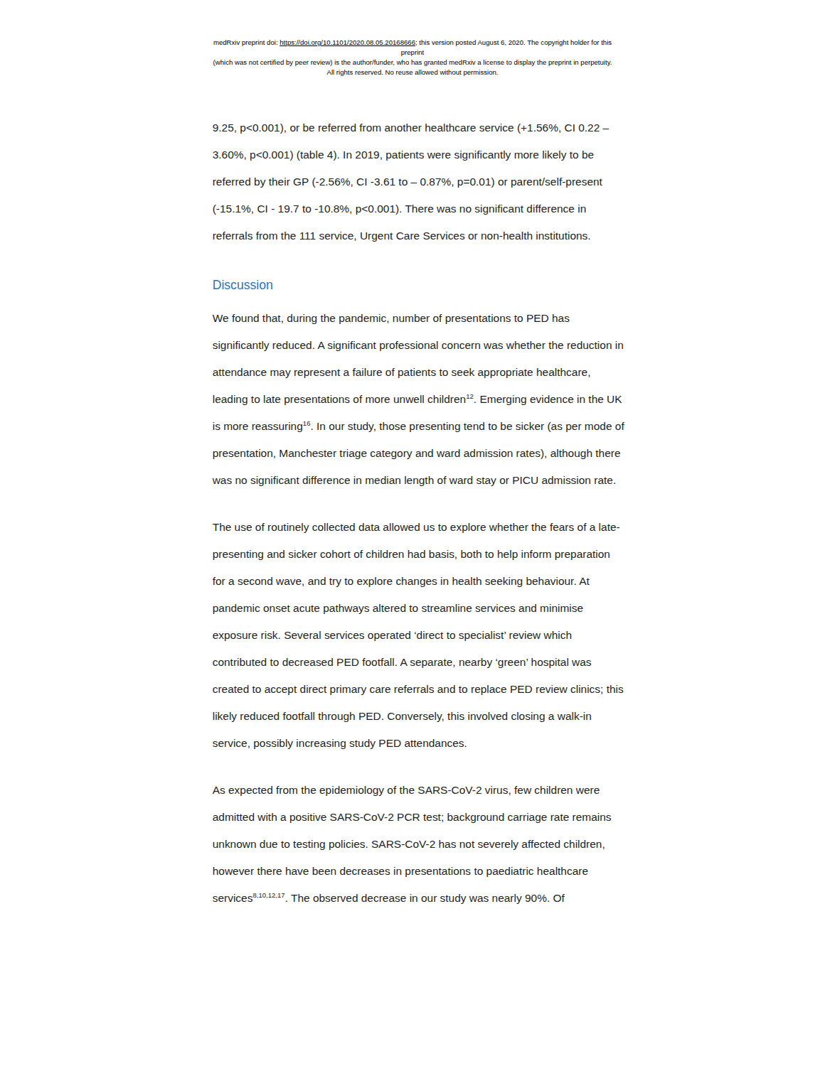medRxiv preprint doi: https://doi.org/10.1101/2020.08.05.20168666; this version posted August 6, 2020. The copyright holder for this preprint
(which was not certified by peer review) is the author/funder, who has granted medRxiv a license to display the preprint in perpetuity.
All rights reserved. No reuse allowed without permission.
9.25, p<0.001), or be referred from another healthcare service (+1.56%, CI 0.22 – 3.60%, p<0.001) (table 4). In 2019, patients were significantly more likely to be referred by their GP (-2.56%, CI -3.61 to – 0.87%, p=0.01) or parent/self-present (-15.1%, CI - 19.7 to -10.8%, p<0.001). There was no significant difference in referrals from the 111 service, Urgent Care Services or non-health institutions.
Discussion
We found that, during the pandemic, number of presentations to PED has significantly reduced. A significant professional concern was whether the reduction in attendance may represent a failure of patients to seek appropriate healthcare, leading to late presentations of more unwell children12. Emerging evidence in the UK is more reassuring16. In our study, those presenting tend to be sicker (as per mode of presentation, Manchester triage category and ward admission rates), although there was no significant difference in median length of ward stay or PICU admission rate.
The use of routinely collected data allowed us to explore whether the fears of a late-presenting and sicker cohort of children had basis, both to help inform preparation for a second wave, and try to explore changes in health seeking behaviour. At pandemic onset acute pathways altered to streamline services and minimise exposure risk. Several services operated ‘direct to specialist’ review which contributed to decreased PED footfall. A separate, nearby ‘green’ hospital was created to accept direct primary care referrals and to replace PED review clinics; this likely reduced footfall through PED. Conversely, this involved closing a walk-in service, possibly increasing study PED attendances.
As expected from the epidemiology of the SARS-CoV-2 virus, few children were admitted with a positive SARS-CoV-2 PCR test; background carriage rate remains unknown due to testing policies. SARS-CoV-2 has not severely affected children, however there have been decreases in presentations to paediatric healthcare services8,10,12,17. The observed decrease in our study was nearly 90%. Of